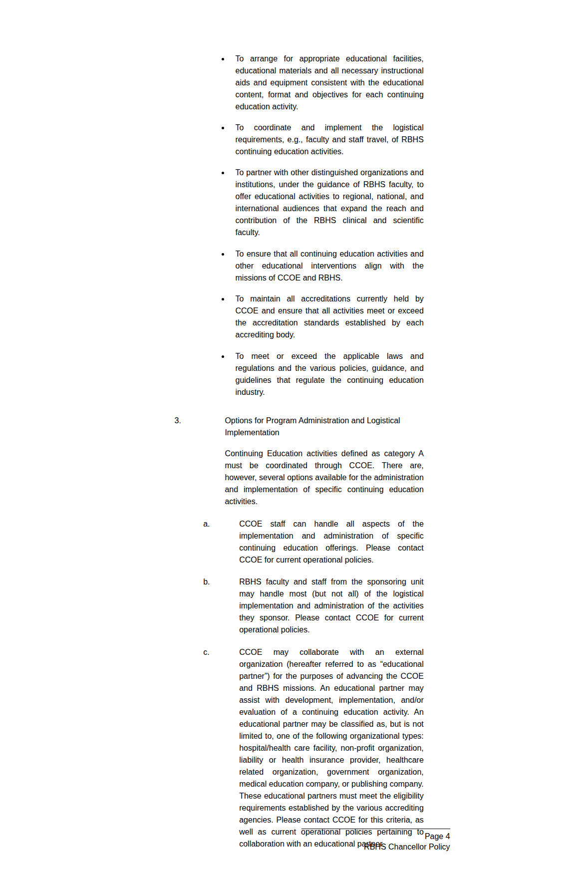To arrange for appropriate educational facilities, educational materials and all necessary instructional aids and equipment consistent with the educational content, format and objectives for each continuing education activity.
To coordinate and implement the logistical requirements, e.g., faculty and staff travel, of RBHS continuing education activities.
To partner with other distinguished organizations and institutions, under the guidance of RBHS faculty, to offer educational activities to regional, national, and international audiences that expand the reach and contribution of the RBHS clinical and scientific faculty.
To ensure that all continuing education activities and other educational interventions align with the missions of CCOE and RBHS.
To maintain all accreditations currently held by CCOE and ensure that all activities meet or exceed the accreditation standards established by each accrediting body.
To meet or exceed the applicable laws and regulations and the various policies, guidance, and guidelines that regulate the continuing education industry.
3. Options for Program Administration and Logistical Implementation
Continuing Education activities defined as category A must be coordinated through CCOE. There are, however, several options available for the administration and implementation of specific continuing education activities.
a. CCOE staff can handle all aspects of the implementation and administration of specific continuing education offerings. Please contact CCOE for current operational policies.
b. RBHS faculty and staff from the sponsoring unit may handle most (but not all) of the logistical implementation and administration of the activities they sponsor. Please contact CCOE for current operational policies.
c. CCOE may collaborate with an external organization (hereafter referred to as “educational partner”) for the purposes of advancing the CCOE and RBHS missions. An educational partner may assist with development, implementation, and/or evaluation of a continuing education activity. An educational partner may be classified as, but is not limited to, one of the following organizational types: hospital/health care facility, non-profit organization, liability or health insurance provider, healthcare related organization, government organization, medical education company, or publishing company. These educational partners must meet the eligibility requirements established by the various accrediting agencies. Please contact CCOE for this criteria, as well as current operational policies pertaining to collaboration with an educational partner.
Page 4
RBHS Chancellor Policy